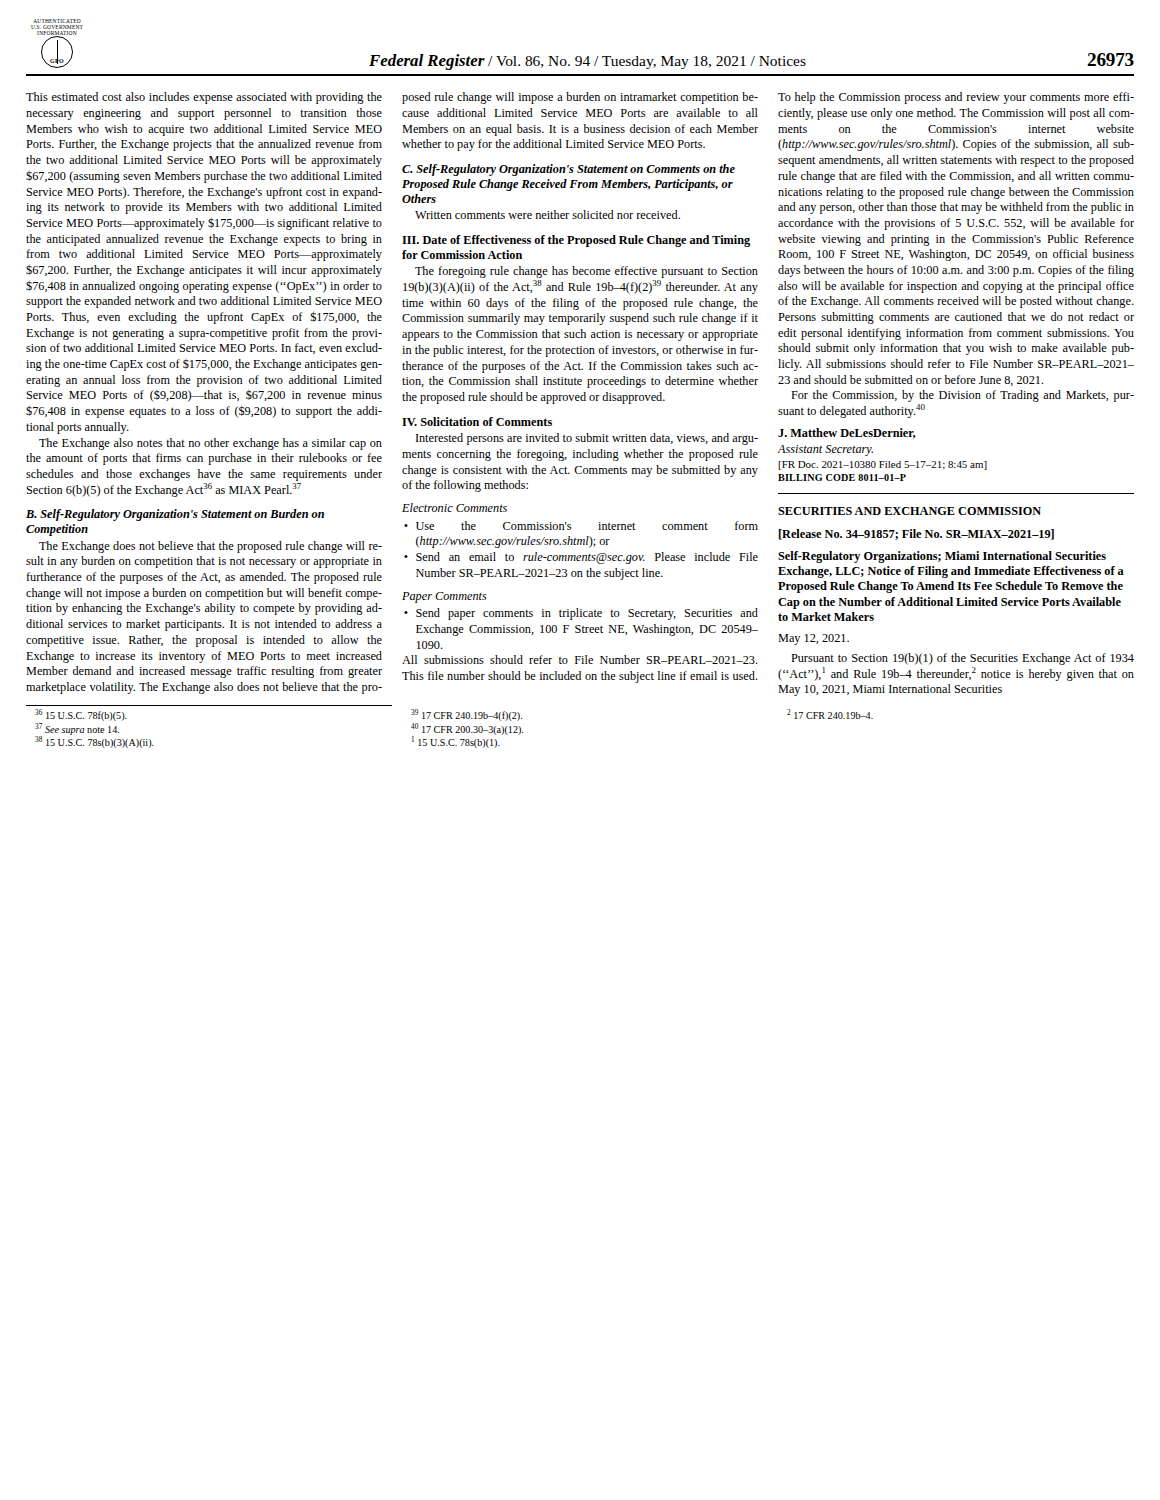Authenticated
U.S. Government
Information
Federal Register / Vol. 86, No. 94 / Tuesday, May 18, 2021 / Notices
26973
This estimated cost also includes expense associated with providing the necessary engineering and support personnel to transition those Members who wish to acquire two additional Limited Service MEO Ports. Further, the Exchange projects that the annualized revenue from the two additional Limited Service MEO Ports will be approximately $67,200 (assuming seven Members purchase the two additional Limited Service MEO Ports). Therefore, the Exchange's upfront cost in expanding its network to provide its Members with two additional Limited Service MEO Ports—approximately $175,000—is significant relative to the anticipated annualized revenue the Exchange expects to bring in from two additional Limited Service MEO Ports—approximately $67,200. Further, the Exchange anticipates it will incur approximately $76,408 in annualized ongoing operating expense (‘‘OpEx’’) in order to support the expanded network and two additional Limited Service MEO Ports. Thus, even excluding the upfront CapEx of $175,000, the Exchange is not generating a supra-competitive profit from the provision of two additional Limited Service MEO Ports. In fact, even excluding the one-time CapEx cost of $175,000, the Exchange anticipates generating an annual loss from the provision of two additional Limited Service MEO Ports of ($9,208)—that is, $67,200 in revenue minus $76,408 in expense equates to a loss of ($9,208) to support the additional ports annually.
The Exchange also notes that no other exchange has a similar cap on the amount of ports that firms can purchase in their rulebooks or fee schedules and those exchanges have the same requirements under Section 6(b)(5) of the Exchange Act36 as MIAX Pearl.37
B. Self-Regulatory Organization's Statement on Burden on Competition
The Exchange does not believe that the proposed rule change will result in any burden on competition that is not necessary or appropriate in furtherance of the purposes of the Act, as amended. The proposed rule change will not impose a burden on competition but will benefit competition by enhancing the Exchange's ability to compete by providing additional services to market participants. It is not intended to address a competitive issue. Rather, the proposal is intended to allow the Exchange to increase its inventory of MEO Ports to meet increased Member demand and increased message traffic resulting from greater marketplace volatility. The Exchange also does not believe that the proposed rule change will impose a burden on intramarket competition because additional Limited Service MEO Ports are available to all Members on an equal basis. It is a business decision of each Member whether to pay for the additional Limited Service MEO Ports.
C. Self-Regulatory Organization's Statement on Comments on the Proposed Rule Change Received From Members, Participants, or Others
Written comments were neither solicited nor received.
III. Date of Effectiveness of the Proposed Rule Change and Timing for Commission Action
The foregoing rule change has become effective pursuant to Section 19(b)(3)(A)(ii) of the Act,38 and Rule 19b–4(f)(2)39 thereunder. At any time within 60 days of the filing of the proposed rule change, the Commission summarily may temporarily suspend such rule change if it appears to the Commission that such action is necessary or appropriate in the public interest, for the protection of investors, or otherwise in furtherance of the purposes of the Act. If the Commission takes such action, the Commission shall institute proceedings to determine whether the proposed rule should be approved or disapproved.
IV. Solicitation of Comments
Interested persons are invited to submit written data, views, and arguments concerning the foregoing, including whether the proposed rule change is consistent with the Act. Comments may be submitted by any of the following methods:
Electronic Comments
Use the Commission's internet comment form (http://www.sec.gov/rules/sro.shtml); or
Send an email to rule-comments@sec.gov. Please include File Number SR–PEARL–2021–23 on the subject line.
Paper Comments
Send paper comments in triplicate to Secretary, Securities and Exchange Commission, 100 F Street NE, Washington, DC 20549–1090.
All submissions should refer to File Number SR–PEARL–2021–23. This file number should be included on the subject line if email is used. To help the Commission process and review your comments more efficiently, please use only one method. The Commission will post all comments on the Commission's internet website (http://www.sec.gov/rules/sro.shtml). Copies of the submission, all subsequent amendments, all written statements with respect to the proposed rule change that are filed with the Commission, and all written communications relating to the proposed rule change between the Commission and any person, other than those that may be withheld from the public in accordance with the provisions of 5 U.S.C. 552, will be available for website viewing and printing in the Commission's Public Reference Room, 100 F Street NE, Washington, DC 20549, on official business days between the hours of 10:00 a.m. and 3:00 p.m. Copies of the filing also will be available for inspection and copying at the principal office of the Exchange. All comments received will be posted without change. Persons submitting comments are cautioned that we do not redact or edit personal identifying information from comment submissions. You should submit only information that you wish to make available publicly. All submissions should refer to File Number SR–PEARL–2021–23 and should be submitted on or before June 8, 2021.
For the Commission, by the Division of Trading and Markets, pursuant to delegated authority.40
J. Matthew DeLesDernier,
Assistant Secretary.
[FR Doc. 2021–10380 Filed 5–17–21; 8:45 am]
BILLING CODE 8011–01–P
SECURITIES AND EXCHANGE COMMISSION
[Release No. 34–91857; File No. SR–MIAX–2021–19]
Self-Regulatory Organizations; Miami International Securities Exchange, LLC; Notice of Filing and Immediate Effectiveness of a Proposed Rule Change To Amend Its Fee Schedule To Remove the Cap on the Number of Additional Limited Service Ports Available to Market Makers
May 12, 2021.
Pursuant to Section 19(b)(1) of the Securities Exchange Act of 1934 (‘‘Act’’),1 and Rule 19b–4 thereunder,2 notice is hereby given that on May 10, 2021, Miami International Securities
36 15 U.S.C. 78f(b)(5).
37 See supra note 14.
38 15 U.S.C. 78s(b)(3)(A)(ii).
39 17 CFR 240.19b–4(f)(2).
40 17 CFR 200.30–3(a)(12).
1 15 U.S.C. 78s(b)(1).
2 17 CFR 240.19b–4.